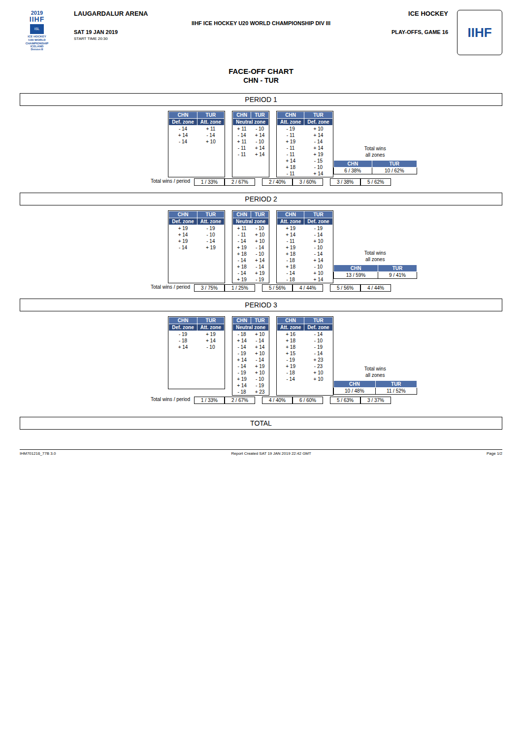2019
IIHF
ISL
ICE HOCKEY
U20 WORLD
CHAMPIONSHIP
ICELAND
Division III
IIHF
LAUGARDALUR ARENA ICE HOCKEY
IIHF ICE HOCKEY U20 WORLD CHAMPIONSHIP DIV III
SAT 19 JAN 2019
START TIME 20:30 PLAY-OFFS, GAME 16
FACE-OFF CHART
CHN - TUR
PERIOD 1
| CHN | TUR |
| --- | --- |
| Def. zone | Att. zone |
| - 14 | + 11 |
| + 14 | - 14 |
| - 14 | + 10 |
| CHN | TUR |
| --- | --- |
| Neutral zone |
| + 11 | - 10 |
| - 14 | + 14 |
| + 11 | - 10 |
| - 11 | + 14 |
| - 11 | + 14 |
| CHN | TUR |
| --- | --- |
| Att. zone | Def. zone |
| - 19 | + 10 |
| - 11 | + 14 |
| + 19 | - 14 |
| - 11 | + 14 |
| - 11 | + 19 |
| + 14 | - 15 |
| + 18 | - 10 |
| - 11 | + 14 |
Total wins
all zones
| CHN | TUR |
| --- | --- |
| 6 / 38% | 10 / 62% |
Total wins / period
1 / 33%
2 / 67%
2 / 40%
3 / 60%
3 / 38%
5 / 62%
PERIOD 2
| CHN | TUR |
| --- | --- |
| Def. zone | Att. zone |
| + 19 | - 19 |
| + 14 | - 10 |
| + 19 | - 14 |
| - 14 | + 19 |
| CHN | TUR |
| --- | --- |
| Neutral zone |
| + 11 | - 10 |
| - 11 | + 10 |
| - 14 | + 10 |
| + 19 | - 14 |
| + 18 | - 10 |
| - 14 | + 14 |
| + 18 | - 14 |
| - 14 | + 19 |
| + 19 | - 19 |
| CHN | TUR |
| --- | --- |
| Att. zone | Def. zone |
| + 19 | - 19 |
| + 14 | - 14 |
| - 11 | + 10 |
| + 19 | - 10 |
| + 18 | - 14 |
| - 18 | + 14 |
| + 18 | - 10 |
| - 14 | + 10 |
| - 18 | + 14 |
Total wins
all zones
| CHN | TUR |
| --- | --- |
| 13 / 59% | 9 / 41% |
Total wins / period
3 / 75%
1 / 25%
5 / 56%
4 / 44%
5 / 56%
4 / 44%
PERIOD 3
| CHN | TUR |
| --- | --- |
| Def. zone | Att. zone |
| - 19 | + 19 |
| - 18 | + 14 |
| + 14 | - 10 |
| CHN | TUR |
| --- | --- |
| Neutral zone |
| - 18 | + 10 |
| + 14 | - 14 |
| - 14 | + 14 |
| - 19 | + 10 |
| + 14 | - 14 |
| - 14 | + 19 |
| - 19 | + 10 |
| + 19 | - 10 |
| + 14 | - 19 |
| - 18 | + 23 |
| CHN | TUR |
| --- | --- |
| Att. zone | Def. zone |
| + 16 | - 14 |
| + 18 | - 10 |
| + 18 | - 19 |
| + 15 | - 14 |
| - 19 | + 23 |
| + 19 | - 23 |
| - 18 | + 10 |
| - 14 | + 10 |
Total wins
all zones
| CHN | TUR |
| --- | --- |
| 10 / 48% | 11 / 52% |
Total wins / period
1 / 33%
2 / 67%
4 / 40%
6 / 60%
5 / 63%
3 / 37%
TOTAL
IHM701216_77B 3.0 Report Created SAT 19 JAN 2019 22:42 GMT Page 1/2